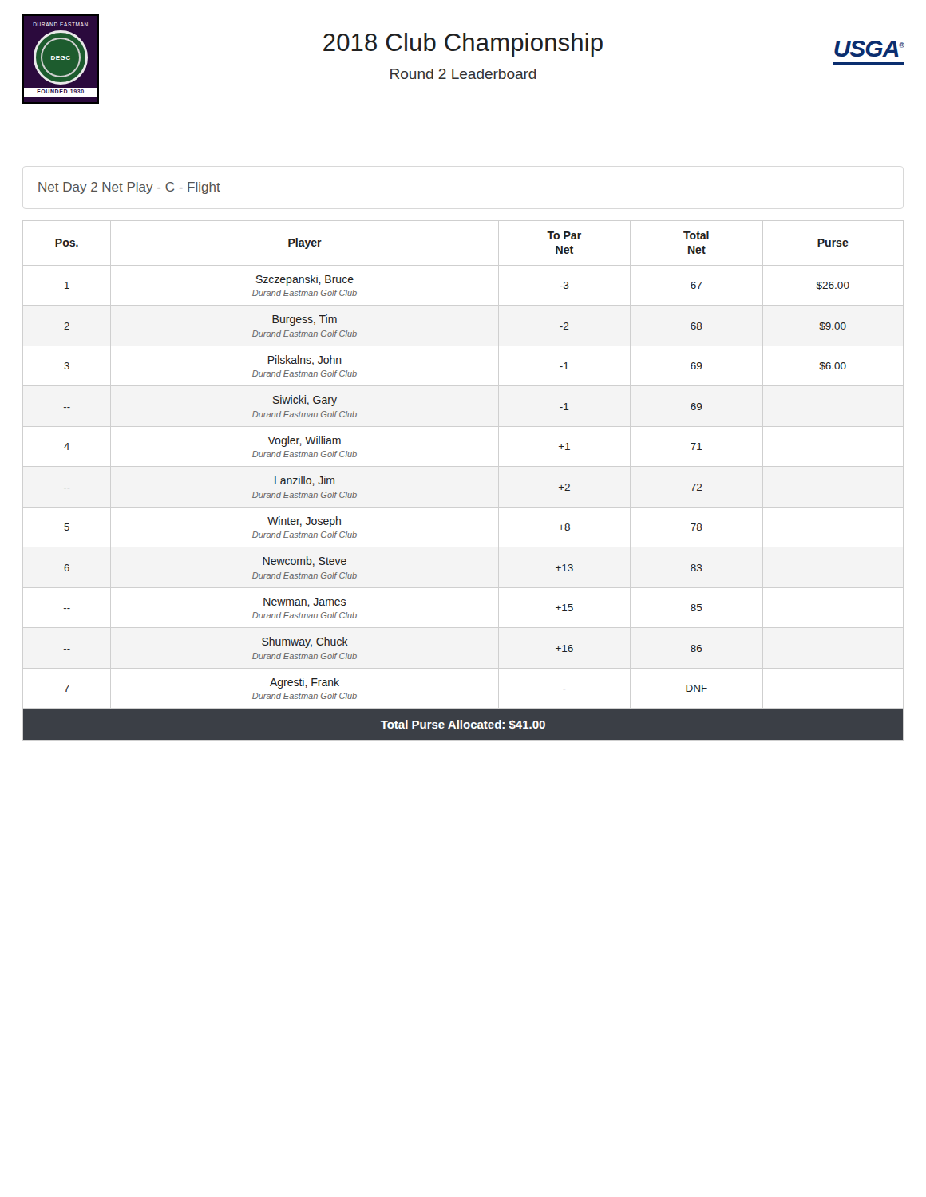Durand Eastman
DEGC
Founded 1930
2018 Club Championship
Round 2 Leaderboard
USGA®
Net Day 2 Net Play - C - Flight
| Pos. | Player | To Par Net | Total Net | Purse |
| --- | --- | --- | --- | --- |
| 1 | Szczepanski, Bruce Durand Eastman Golf Club | -3 | 67 | $26.00 |
| 2 | Burgess, Tim Durand Eastman Golf Club | -2 | 68 | $9.00 |
| 3 | Pilskalns, John Durand Eastman Golf Club | -1 | 69 | $6.00 |
| -- | Siwicki, Gary Durand Eastman Golf Club | -1 | 69 | |
| 4 | Vogler, William Durand Eastman Golf Club | +1 | 71 | |
| -- | Lanzillo, Jim Durand Eastman Golf Club | +2 | 72 | |
| 5 | Winter, Joseph Durand Eastman Golf Club | +8 | 78 | |
| 6 | Newcomb, Steve Durand Eastman Golf Club | +13 | 83 | |
| -- | Newman, James Durand Eastman Golf Club | +15 | 85 | |
| -- | Shumway, Chuck Durand Eastman Golf Club | +16 | 86 | |
| 7 | Agresti, Frank Durand Eastman Golf Club | - | DNF | |
| Total Purse Allocated: $41.00 |